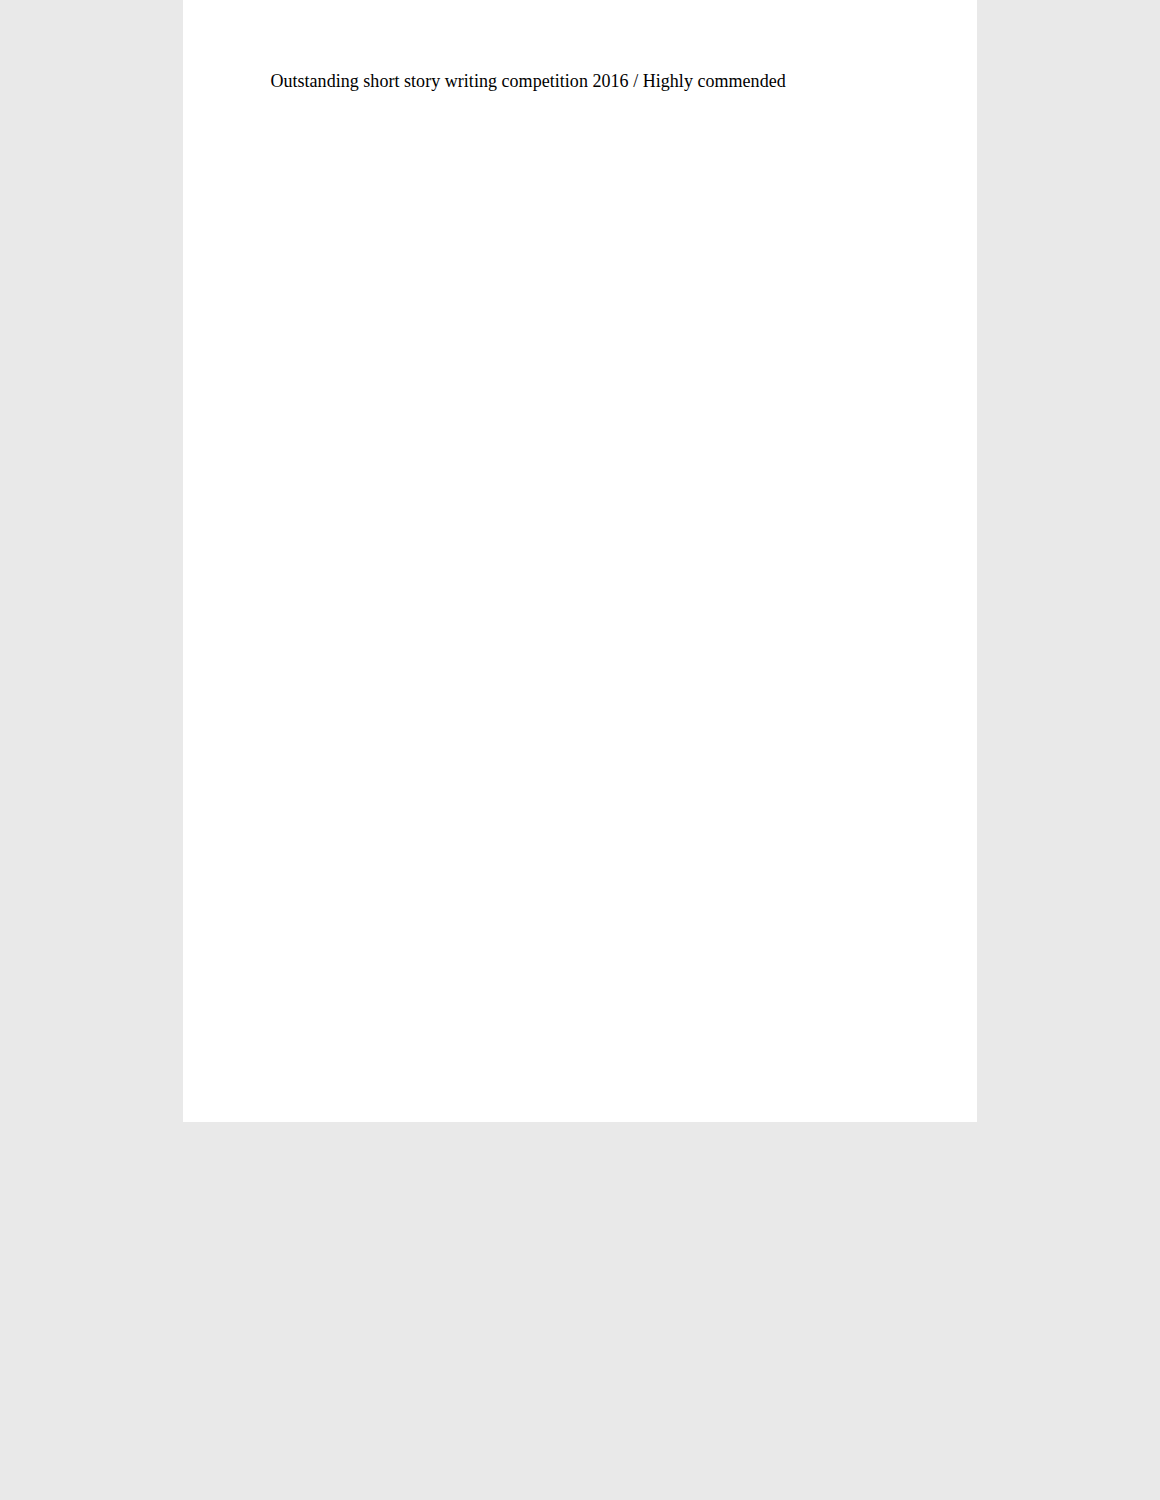Outstanding short story writing competition 2016 / Highly commended